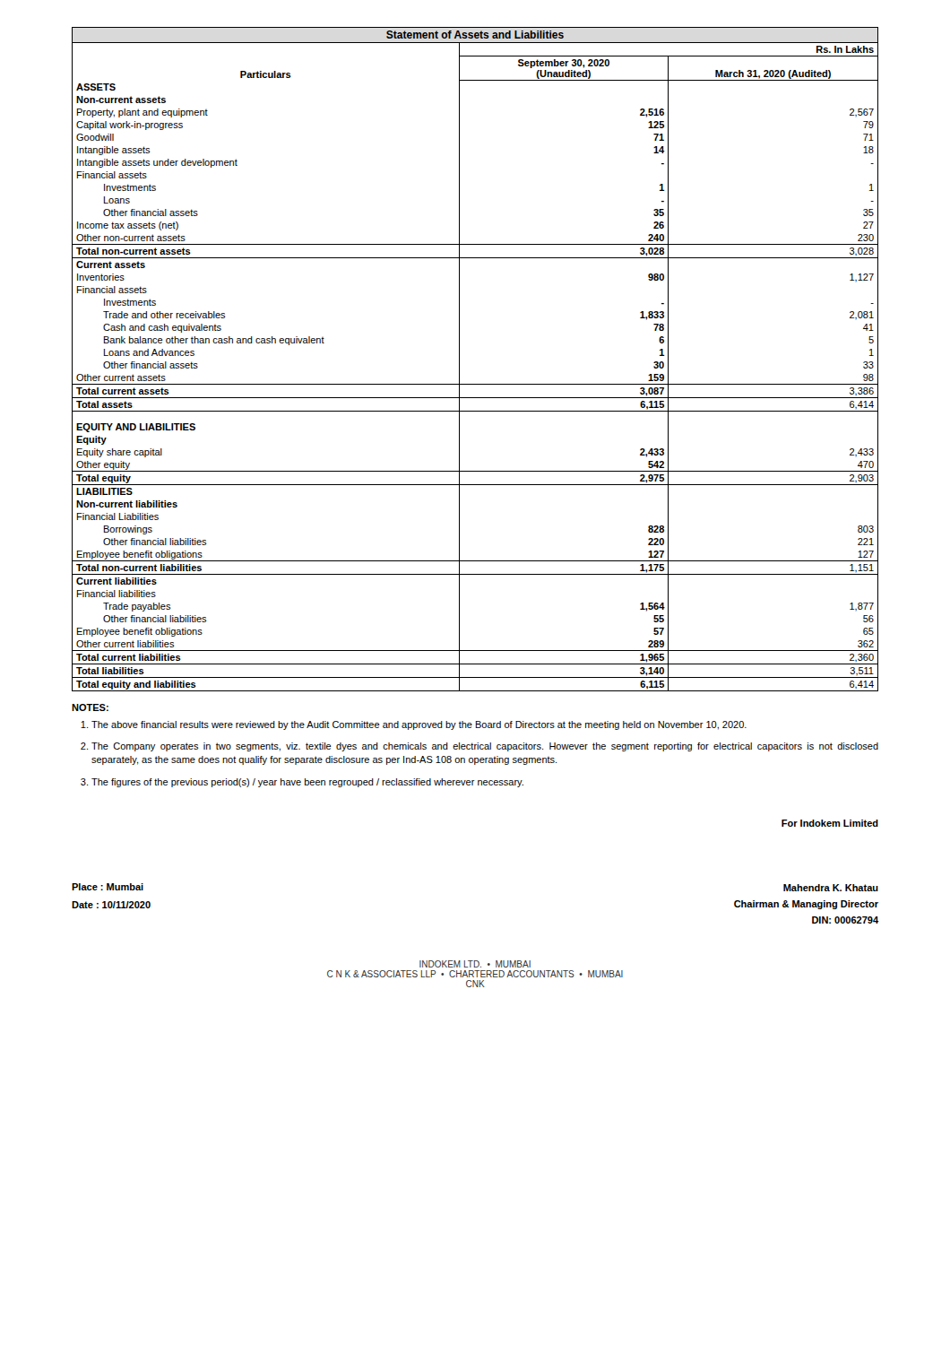| Statement of Assets and Liabilities |
| Particulars | Rs. In Lakhs |
| September 30, 2020 (Unaudited) | March 31, 2020 (Audited) |
| ASSETS | | |
| Non-current assets | | |
| Property, plant and equipment | 2,516 | 2,567 |
| Capital work-in-progress | 125 | 79 |
| Goodwill | 71 | 71 |
| Intangible assets | 14 | 18 |
| Intangible assets under development | - | - |
| Financial assets | | |
| Investments | 1 | 1 |
| Loans | - | - |
| Other financial assets | 35 | 35 |
| Income tax assets (net) | 26 | 27 |
| Other non-current assets | 240 | 230 |
| Total non-current assets | 3,028 | 3,028 |
| Current assets | | |
| Inventories | 980 | 1,127 |
| Financial assets | | |
| Investments | - | - |
| Trade and other receivables | 1,833 | 2,081 |
| Cash and cash equivalents | 78 | 41 |
| Bank balance other than cash and cash equivalent | 6 | 5 |
| Loans and Advances | 1 | 1 |
| Other financial assets | 30 | 33 |
| Other current assets | 159 | 98 |
| Total current assets | 3,087 | 3,386 |
| Total assets | 6,115 | 6,414 |
| EQUITY AND LIABILITIES | | |
| Equity | | |
| Equity share capital | 2,433 | 2,433 |
| Other equity | 542 | 470 |
| Total equity | 2,975 | 2,903 |
| LIABILITIES | | |
| Non-current liabilities | | |
| Financial Liabilities | | |
| Borrowings | 828 | 803 |
| Other financial liabilities | 220 | 221 |
| Employee benefit obligations | 127 | 127 |
| Total non-current liabilities | 1,175 | 1,151 |
| Current liabilities | | |
| Financial liabilities | | |
| Trade payables | 1,564 | 1,877 |
| Other financial liabilities | 55 | 56 |
| Employee benefit obligations | 57 | 65 |
| Other current liabilities | 289 | 362 |
| Total current liabilities | 1,965 | 2,360 |
| Total liabilities | 3,140 | 3,511 |
| Total equity and liabilities | 6,115 | 6,414 |
NOTES:
The above financial results were reviewed by the Audit Committee and approved by the Board of Directors at the meeting held on November 10, 2020.
The Company operates in two segments, viz. textile dyes and chemicals and electrical capacitors. However the segment reporting for electrical capacitors is not disclosed separately, as the same does not qualify for separate disclosure as per Ind-AS 108 on operating segments.
The figures of the previous period(s) / year have been regrouped / reclassified wherever necessary.
For Indokem Limited
Mahendra K. Khatau
Chairman & Managing Director
DIN: 00062794
Place : Mumbai
Date : 10/11/2020
INDOKEM LTD. • MUMBAI
C N K & ASSOCIATES LLP • CHARTERED ACCOUNTANTS • MUMBAI
CNK